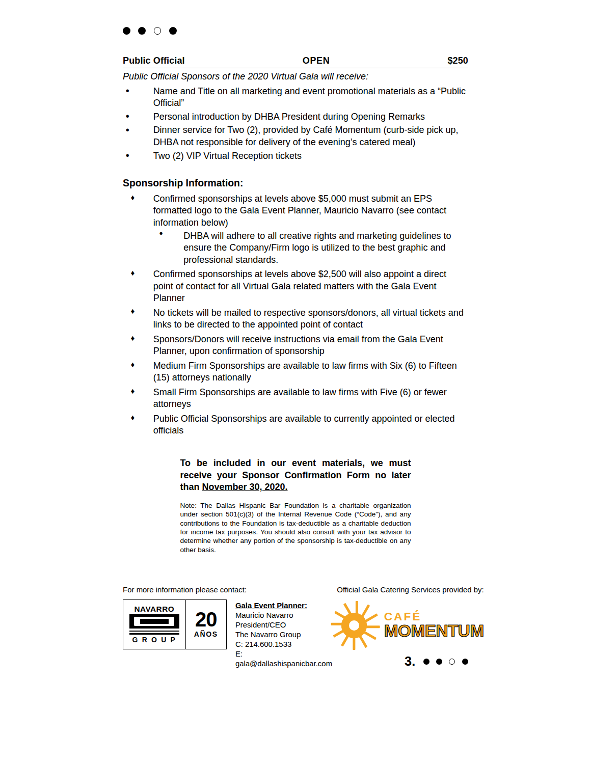Public Official OPEN $250
Public Official Sponsors of the 2020 Virtual Gala will receive:
Name and Title on all marketing and event promotional materials as a “Public Official”
Personal introduction by DHBA President during Opening Remarks
Dinner service for Two (2), provided by Café Momentum (curb-side pick up, DHBA not responsible for delivery of the evening’s catered meal)
Two (2) VIP Virtual Reception tickets
Sponsorship Information:
Confirmed sponsorships at levels above $5,000 must submit an EPS formatted logo to the Gala Event Planner, Mauricio Navarro (see contact information below)
DHBA will adhere to all creative rights and marketing guidelines to ensure the Company/Firm logo is utilized to the best graphic and professional standards.
Confirmed sponsorships at levels above $2,500 will also appoint a direct point of contact for all Virtual Gala related matters with the Gala Event Planner
No tickets will be mailed to respective sponsors/donors, all virtual tickets and links to be directed to the appointed point of contact
Sponsors/Donors will receive instructions via email from the Gala Event Planner, upon confirmation of sponsorship
Medium Firm Sponsorships are available to law firms with Six (6) to Fifteen (15) attorneys nationally
Small Firm Sponsorships are available to law firms with Five (6) or fewer attorneys
Public Official Sponsorships are available to currently appointed or elected officials
To be included in our event materials, we must receive your Sponsor Confirmation Form no later than November 30, 2020.
Note: The Dallas Hispanic Bar Foundation is a charitable organization under section 501(c)(3) of the Internal Revenue Code (“Code”), and any contributions to the Foundation is tax-deductible as a charitable deduction for income tax purposes. You should also consult with your tax advisor to determine whether any portion of the sponsorship is tax-deductible on any other basis.
For more information please contact:
NAVARRO
G R O U P
20
AÑOS
Gala Event Planner:
Mauricio Navarro
President/CEO
The Navarro Group
C: 214.600.1533
E: gala@dallashispanicbar.com
Official Gala Catering Services provided by:
CAFÉ
MOMENTUM
3.